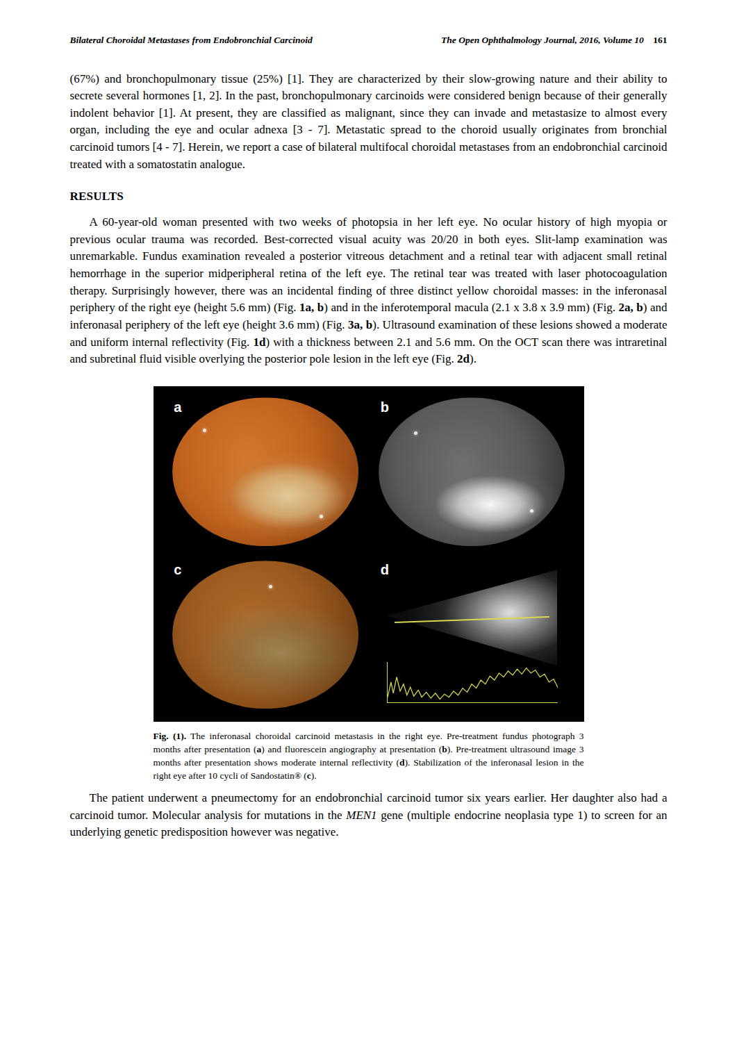Bilateral Choroidal Metastases from Endobronchial Carcinoid
The Open Ophthalmology Journal, 2016, Volume 10 161
(67%) and bronchopulmonary tissue (25%) [1]. They are characterized by their slow-growing nature and their ability to secrete several hormones [1, 2]. In the past, bronchopulmonary carcinoids were considered benign because of their generally indolent behavior [1]. At present, they are classified as malignant, since they can invade and metastasize to almost every organ, including the eye and ocular adnexa [3 - 7]. Metastatic spread to the choroid usually originates from bronchial carcinoid tumors [4 - 7]. Herein, we report a case of bilateral multifocal choroidal metastases from an endobronchial carcinoid treated with a somatostatin analogue.
RESULTS
A 60-year-old woman presented with two weeks of photopsia in her left eye. No ocular history of high myopia or previous ocular trauma was recorded. Best-corrected visual acuity was 20/20 in both eyes. Slit-lamp examination was unremarkable. Fundus examination revealed a posterior vitreous detachment and a retinal tear with adjacent small retinal hemorrhage in the superior midperipheral retina of the left eye. The retinal tear was treated with laser photocoagulation therapy. Surprisingly however, there was an incidental finding of three distinct yellow choroidal masses: in the inferonasal periphery of the right eye (height 5.6 mm) (Fig. 1a, b) and in the inferotemporal macula (2.1 x 3.8 x 3.9 mm) (Fig. 2a, b) and inferonasal periphery of the left eye (height 3.6 mm) (Fig. 3a, b). Ultrasound examination of these lesions showed a moderate and uniform internal reflectivity (Fig. 1d) with a thickness between 2.1 and 5.6 mm. On the OCT scan there was intraretinal and subretinal fluid visible overlying the posterior pole lesion in the left eye (Fig. 2d).
a
b
c
d
Fig. (1). The inferonasal choroidal carcinoid metastasis in the right eye. Pre-treatment fundus photograph 3 months after presentation (a) and fluorescein angiography at presentation (b). Pre-treatment ultrasound image 3 months after presentation shows moderate internal reflectivity (d). Stabilization of the inferonasal lesion in the right eye after 10 cycli of Sandostatin® (c).
The patient underwent a pneumectomy for an endobronchial carcinoid tumor six years earlier. Her daughter also had a carcinoid tumor. Molecular analysis for mutations in the MEN1 gene (multiple endocrine neoplasia type 1) to screen for an underlying genetic predisposition however was negative.